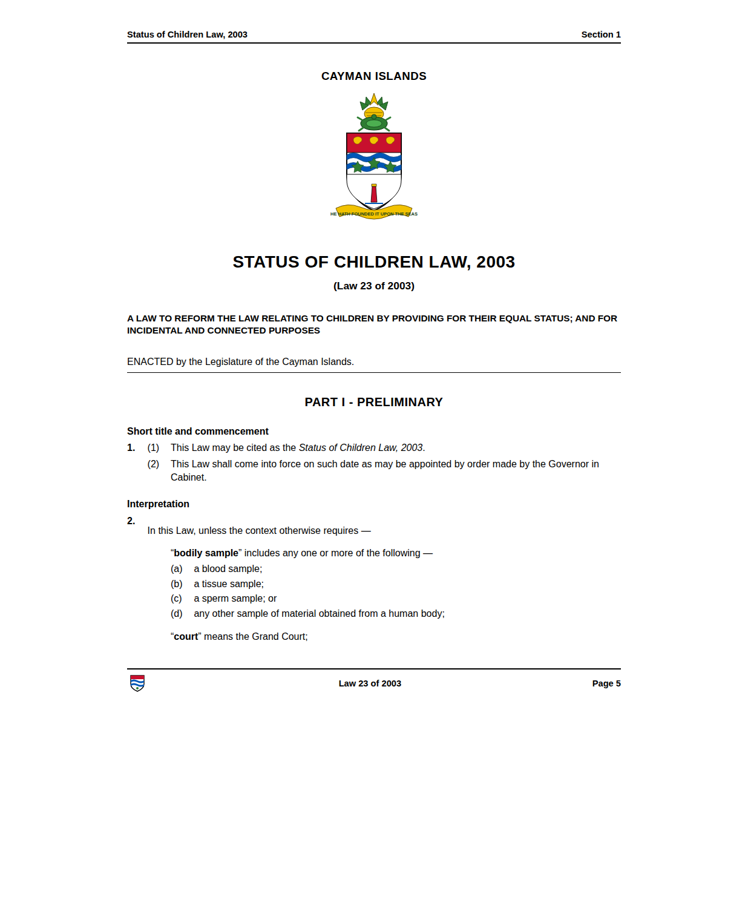Status of Children Law, 2003
Section 1
CAYMAN ISLANDS
Coat of arms of the Cayman Islands HE HATH FOUNDED IT UPON THE SEAS
STATUS OF CHILDREN LAW, 2003
(Law 23 of 2003)
A LAW TO REFORM THE LAW RELATING TO CHILDREN BY PROVIDING FOR THEIR EQUAL STATUS; AND FOR INCIDENTAL AND CONNECTED PURPOSES
ENACTED by the Legislature of the Cayman Islands.
PART I - PRELIMINARY
Short title and commencement
1.
(1)
This Law may be cited as the Status of Children Law, 2003.
(2)
This Law shall come into force on such date as may be appointed by order made by the Governor in Cabinet.
Interpretation
2.
In this Law, unless the context otherwise requires —
“bodily sample” includes any one or more of the following —
(a)
a blood sample;
(b)
a tissue sample;
(c)
a sperm sample; or
(d)
any other sample of material obtained from a human body;
“court” means the Grand Court;
Law 23 of 2003
Page 5